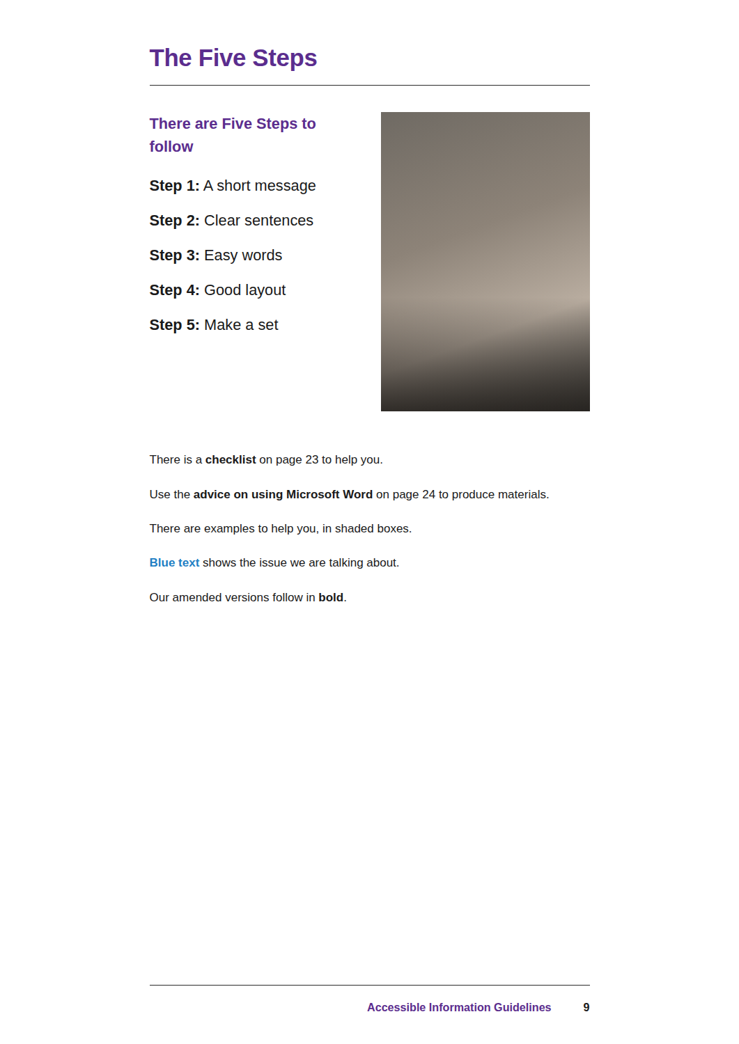The Five Steps
There are Five Steps to follow
Step 1: A short message
Step 2: Clear sentences
Step 3: Easy words
Step 4: Good layout
Step 5: Make a set
There is a checklist on page 23 to help you.
Use the advice on using Microsoft Word on page 24 to produce materials.
There are examples to help you, in shaded boxes.
Blue text shows the issue we are talking about.
Our amended versions follow in bold.
Accessible Information Guidelines 9